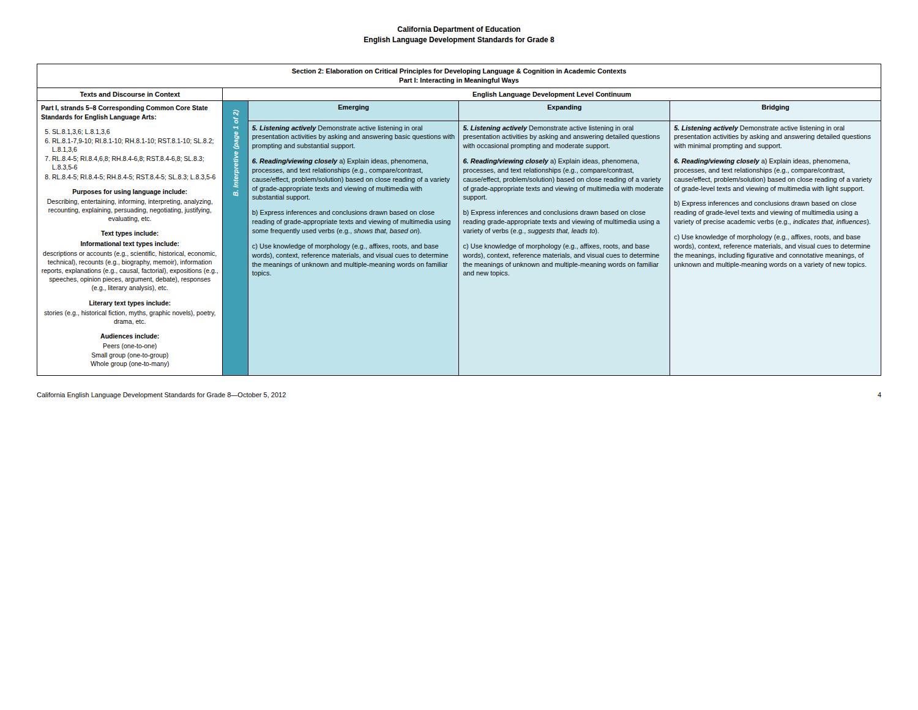California Department of Education
English Language Development Standards for Grade 8
| Section 2: Elaboration on Critical Principles for Developing Language & Cognition in Academic Contexts Part I: Interacting in Meaningful Ways |
| Texts and Discourse in Context | English Language Development Level Continuum |
| Part I, strands 5–8 Corresponding Common Core State Standards for English Language Arts: SL.8.1,3,6; L.8.1,3,6 RL.8.1-7,9-10; RI.8.1-10; RH.8.1-10; RST.8.1-10; SL.8.2; L.8.1,3,6 RL.8.4-5; RI.8.4,6,8; RH.8.4-6,8; RST.8.4-6,8; SL.8.3; L.8.3,5-6 RL.8.4-5; RI.8.4-5; RH.8.4-5; RST.8.4-5; SL.8.3; L.8.3,5-6 Purposes for using language include: Describing, entertaining, informing, interpreting, analyzing, recounting, explaining, persuading, negotiating, justifying, evaluating, etc. Text types include: Informational text types include: descriptions or accounts (e.g., scientific, historical, economic, technical), recounts (e.g., biography, memoir), information reports, explanations (e.g., causal, factorial), expositions (e.g., speeches, opinion pieces, argument, debate), responses (e.g., literary analysis), etc. Literary text types include: stories (e.g., historical fiction, myths, graphic novels), poetry, drama, etc. Audiences include: Peers (one-to-one) Small group (one-to-group) Whole group (one-to-many) | B. Interpretive (page 1 of 2) | Emerging | Expanding | Bridging |
| 5. Listening actively Demonstrate active listening in oral presentation activities by asking and answering basic questions with prompting and substantial support. 6. Reading/viewing closely a) Explain ideas, phenomena, processes, and text relationships (e.g., compare/contrast, cause/effect, problem/solution) based on close reading of a variety of grade-appropriate texts and viewing of multimedia with substantial support. b) Express inferences and conclusions drawn based on close reading of grade-appropriate texts and viewing of multimedia using some frequently used verbs (e.g., shows that, based on ). c) Use knowledge of morphology (e.g., affixes, roots, and base words), context, reference materials, and visual cues to determine the meanings of unknown and multiple-meaning words on familiar topics. | 5. Listening actively Demonstrate active listening in oral presentation activities by asking and answering detailed questions with occasional prompting and moderate support. 6. Reading/viewing closely a) Explain ideas, phenomena, processes, and text relationships (e.g., compare/contrast, cause/effect, problem/solution) based on close reading of a variety of grade-appropriate texts and viewing of multimedia with moderate support. b) Express inferences and conclusions drawn based on close reading grade-appropriate texts and viewing of multimedia using a variety of verbs (e.g., suggests that, leads to ). c) Use knowledge of morphology (e.g., affixes, roots, and base words), context, reference materials, and visual cues to determine the meanings of unknown and multiple-meaning words on familiar and new topics. | 5. Listening actively Demonstrate active listening in oral presentation activities by asking and answering detailed questions with minimal prompting and support. 6. Reading/viewing closely a) Explain ideas, phenomena, processes, and text relationships (e.g., compare/contrast, cause/effect, problem/solution) based on close reading of a variety of grade-level texts and viewing of multimedia with light support. b) Express inferences and conclusions drawn based on close reading of grade-level texts and viewing of multimedia using a variety of precise academic verbs (e.g., indicates that, influences ). c) Use knowledge of morphology (e.g., affixes, roots, and base words), context, reference materials, and visual cues to determine the meanings, including figurative and connotative meanings, of unknown and multiple-meaning words on a variety of new topics. |
California English Language Development Standards for Grade 8—October 5, 2012 4